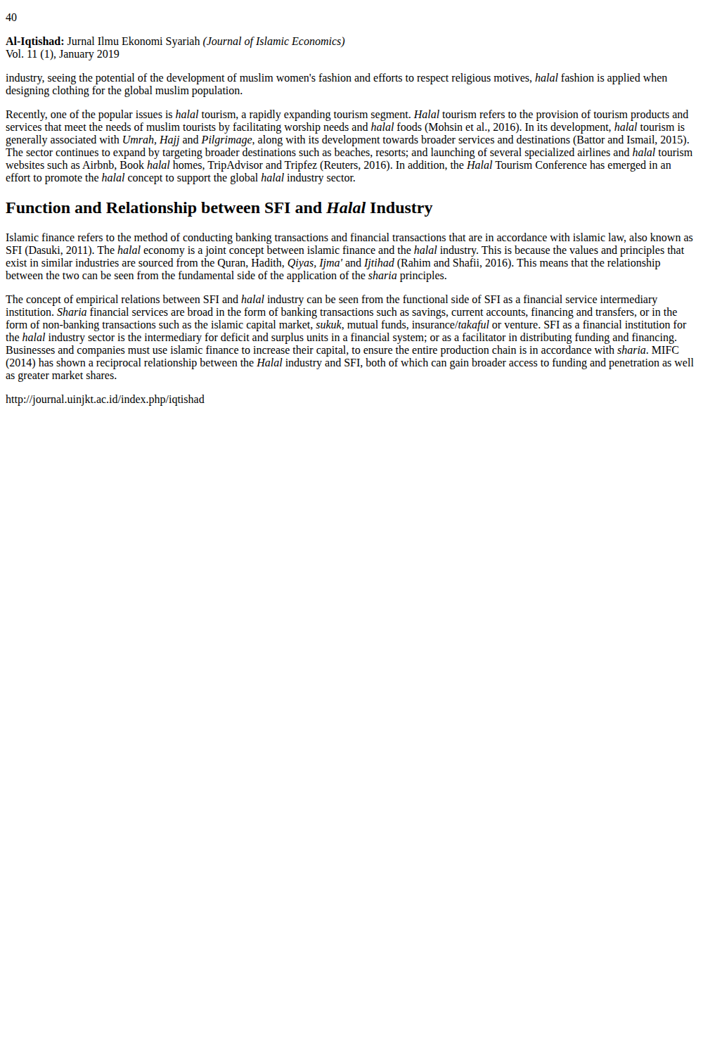40
Al-Iqtishad: Jurnal Ilmu Ekonomi Syariah (Journal of Islamic Economics)
Vol. 11 (1), January 2019
industry, seeing the potential of the development of muslim women's fashion and efforts to respect religious motives, halal fashion is applied when designing clothing for the global muslim population.
Recently, one of the popular issues is halal tourism, a rapidly expanding tourism segment. Halal tourism refers to the provision of tourism products and services that meet the needs of muslim tourists by facilitating worship needs and halal foods (Mohsin et al., 2016). In its development, halal tourism is generally associated with Umrah, Hajj and Pilgrimage, along with its development towards broader services and destinations (Battor and Ismail, 2015). The sector continues to expand by targeting broader destinations such as beaches, resorts; and launching of several specialized airlines and halal tourism websites such as Airbnb, Book halal homes, TripAdvisor and Tripfez (Reuters, 2016). In addition, the Halal Tourism Conference has emerged in an effort to promote the halal concept to support the global halal industry sector.
Function and Relationship between SFI and Halal Industry
Islamic finance refers to the method of conducting banking transactions and financial transactions that are in accordance with islamic law, also known as SFI (Dasuki, 2011). The halal economy is a joint concept between islamic finance and the halal industry. This is because the values and principles that exist in similar industries are sourced from the Quran, Hadith, Qiyas, Ijma' and Ijtihad (Rahim and Shafii, 2016). This means that the relationship between the two can be seen from the fundamental side of the application of the sharia principles.
The concept of empirical relations between SFI and halal industry can be seen from the functional side of SFI as a financial service intermediary institution. Sharia financial services are broad in the form of banking transactions such as savings, current accounts, financing and transfers, or in the form of non-banking transactions such as the islamic capital market, sukuk, mutual funds, insurance/takaful or venture. SFI as a financial institution for the halal industry sector is the intermediary for deficit and surplus units in a financial system; or as a facilitator in distributing funding and financing. Businesses and companies must use islamic finance to increase their capital, to ensure the entire production chain is in accordance with sharia. MIFC (2014) has shown a reciprocal relationship between the Halal industry and SFI, both of which can gain broader access to funding and penetration as well as greater market shares.
http://journal.uinjkt.ac.id/index.php/iqtishad